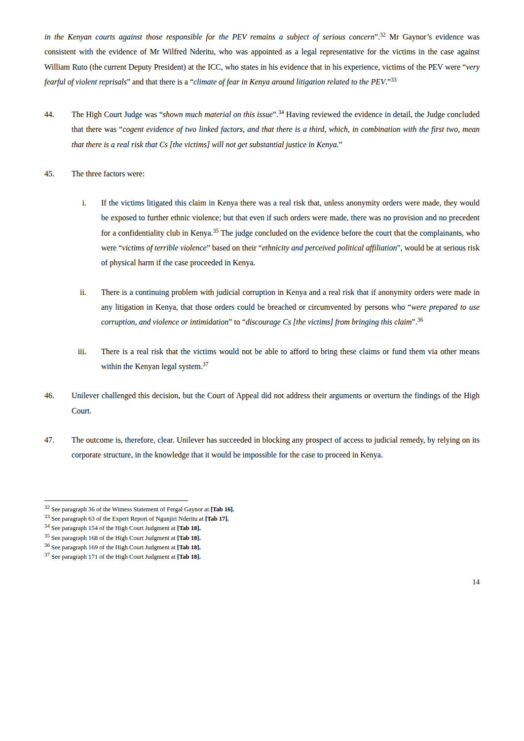in the Kenyan courts against those responsible for the PEV remains a subject of serious concern”.32 Mr Gaynor’s evidence was consistent with the evidence of Mr Wilfred Nderitu, who was appointed as a legal representative for the victims in the case against William Ruto (the current Deputy President) at the ICC, who states in his evidence that in his experience, victims of the PEV were “very fearful of violent reprisals” and that there is a “climate of fear in Kenya around litigation related to the PEV.”33
44.
The High Court Judge was “shown much material on this issue”.34 Having reviewed the evidence in detail, the Judge concluded that there was “cogent evidence of two linked factors, and that there is a third, which, in combination with the first two, mean that there is a real risk that Cs [the victims] will not get substantial justice in Kenya.”
45.
The three factors were:
If the victims litigated this claim in Kenya there was a real risk that, unless anonymity orders were made, they would be exposed to further ethnic violence; but that even if such orders were made, there was no provision and no precedent for a confidentiality club in Kenya.35 The judge concluded on the evidence before the court that the complainants, who were “victims of terrible violence” based on their “ethnicity and perceived political affiliation”, would be at serious risk of physical harm if the case proceeded in Kenya.
There is a continuing problem with judicial corruption in Kenya and a real risk that if anonymity orders were made in any litigation in Kenya, that those orders could be breached or circumvented by persons who “were prepared to use corruption, and violence or intimidation” to “discourage Cs [the victims] from bringing this claim”.36
There is a real risk that the victims would not be able to afford to bring these claims or fund them via other means within the Kenyan legal system.37
46.
Unilever challenged this decision, but the Court of Appeal did not address their arguments or overturn the findings of the High Court.
47.
The outcome is, therefore, clear. Unilever has succeeded in blocking any prospect of access to judicial remedy, by relying on its corporate structure, in the knowledge that it would be impossible for the case to proceed in Kenya.
32 See paragraph 36 of the Witness Statement of Fergal Gaynor at [Tab 16].
33 See paragraph 63 of the Expert Report of Ngunjiri Nderitu at [Tab 17].
34 See paragraph 154 of the High Court Judgment at [Tab 18].
35 See paragraph 168 of the High Court Judgment at [Tab 18].
36 See paragraph 169 of the High Court Judgment at [Tab 18].
37 See paragraph 171 of the High Court Judgment at [Tab 18].
14